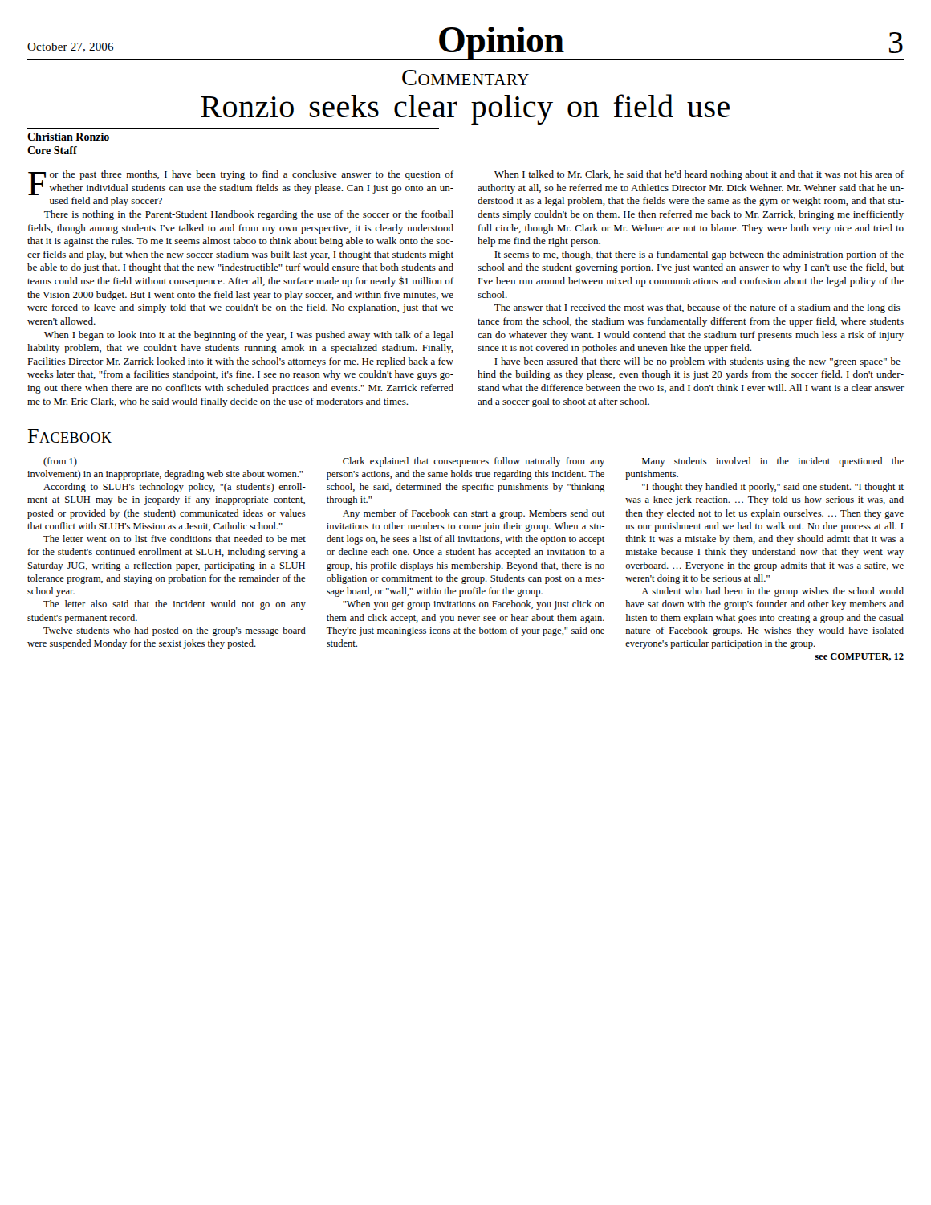October 27, 2006
Opinion
3
Commentary
Ronzio seeks clear policy on field use
Christian Ronzio Core Staff
For the past three months, I have been trying to find a conclusive answer to the question of whether individual students can use the stadium fields as they please. Can I just go onto an unused field and play soccer?
There is nothing in the Parent-Student Handbook regarding the use of the soccer or the football fields, though among students I've talked to and from my own perspective, it is clearly understood that it is against the rules. To me it seems almost taboo to think about being able to walk onto the soccer fields and play, but when the new soccer stadium was built last year, I thought that students might be able to do just that. I thought that the new "indestructible" turf would ensure that both students and teams could use the field without consequence. After all, the surface made up for nearly $1 million of the Vision 2000 budget. But I went onto the field last year to play soccer, and within five minutes, we were forced to leave and simply told that we couldn't be on the field. No explanation, just that we weren't allowed.
When I began to look into it at the beginning of the year, I was pushed away with talk of a legal liability problem, that we couldn't have students running amok in a specialized stadium. Finally, Facilities Director Mr. Zarrick looked into it with the school's attorneys for me. He replied back a few weeks later that, "from a facilities standpoint, it's fine. I see no reason why we couldn't have guys going out there when there are no conflicts with scheduled practices and events." Mr. Zarrick referred me to Mr. Eric Clark, who he said would finally decide on the use of moderators and times.
When I talked to Mr. Clark, he said that he'd heard nothing about it and that it was not his area of authority at all, so he referred me to Athletics Director Mr. Dick Wehner. Mr. Wehner said that he understood it as a legal problem, that the fields were the same as the gym or weight room, and that students simply couldn't be on them. He then referred me back to Mr. Zarrick, bringing me inefficiently full circle, though Mr. Clark or Mr. Wehner are not to blame. They were both very nice and tried to help me find the right person.
It seems to me, though, that there is a fundamental gap between the administration portion of the school and the student-governing portion. I've just wanted an answer to why I can't use the field, but I've been run around between mixed up communications and confusion about the legal policy of the school.
The answer that I received the most was that, because of the nature of a stadium and the long distance from the school, the stadium was fundamentally different from the upper field, where students can do whatever they want. I would contend that the stadium turf presents much less a risk of injury since it is not covered in potholes and uneven like the upper field.
I have been assured that there will be no problem with students using the new "green space" behind the building as they please, even though it is just 20 yards from the soccer field. I don't understand what the difference between the two is, and I don't think I ever will. All I want is a clear answer and a soccer goal to shoot at after school.
Facebook
(from 1)
involvement) in an inappropriate, degrading web site about women."
According to SLUH's technology policy, "(a student's) enrollment at SLUH may be in jeopardy if any inappropriate content, posted or provided by (the student) communicated ideas or values that conflict with SLUH's Mission as a Jesuit, Catholic school."
The letter went on to list five conditions that needed to be met for the student's continued enrollment at SLUH, including serving a Saturday JUG, writing a reflection paper, participating in a SLUH tolerance program, and staying on probation for the remainder of the school year.
The letter also said that the incident would not go on any student's permanent record.
Twelve students who had posted on the group's message board were suspended Monday for the sexist jokes they posted.
Clark explained that consequences follow naturally from any person's actions, and the same holds true regarding this incident. The school, he said, determined the specific punishments by "thinking through it."
Any member of Facebook can start a group. Members send out invitations to other members to come join their group. When a student logs on, he sees a list of all invitations, with the option to accept or decline each one. Once a student has accepted an invitation to a group, his profile displays his membership. Beyond that, there is no obligation or commitment to the group. Students can post on a message board, or "wall," within the profile for the group.
"When you get group invitations on Facebook, you just click on them and click accept, and you never see or hear about them again. They're just meaningless icons at the bottom of your page," said one student.
Many students involved in the incident questioned the punishments.
"I thought they handled it poorly," said one student. "I thought it was a knee jerk reaction. … They told us how serious it was, and then they elected not to let us explain ourselves. … Then they gave us our punishment and we had to walk out. No due process at all. I think it was a mistake by them, and they should admit that it was a mistake because I think they understand now that they went way overboard. … Everyone in the group admits that it was a satire, we weren't doing it to be serious at all."
A student who had been in the group wishes the school would have sat down with the group's founder and other key members and listen to them explain what goes into creating a group and the casual nature of Facebook groups. He wishes they would have isolated everyone's particular participation in the group.
see COMPUTER, 12